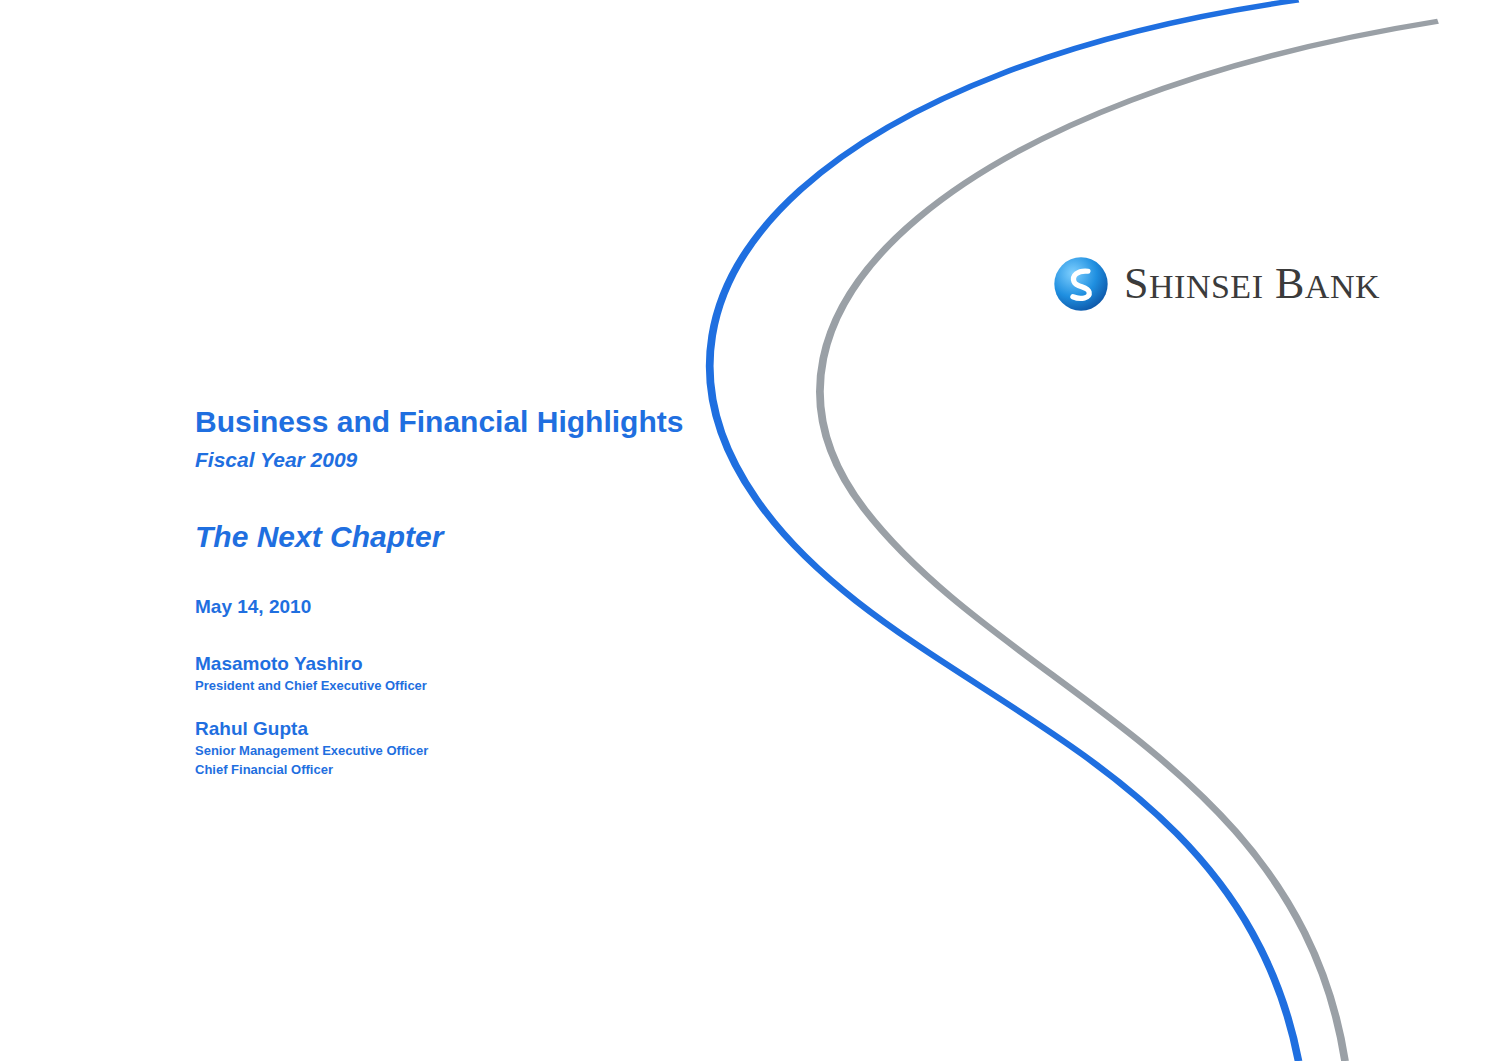SHINSEI BANK
Business and Financial Highlights
Fiscal Year 2009
The Next Chapter
May 14, 2010
Masamoto Yashiro
President and Chief Executive Officer
Rahul Gupta
Senior Management Executive Officer
Chief Financial Officer